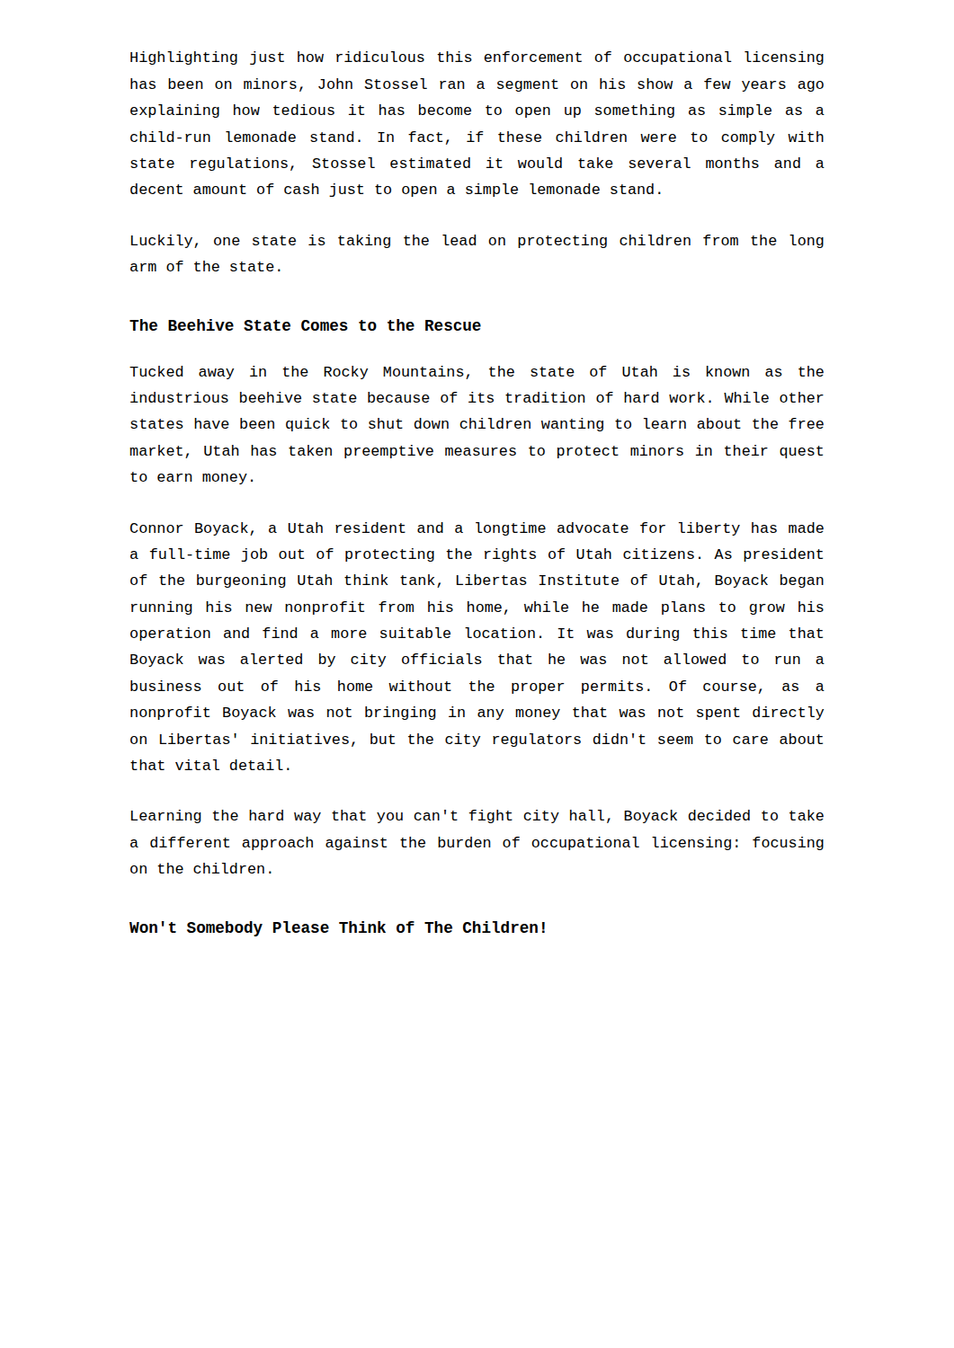Highlighting just how ridiculous this enforcement of occupational licensing has been on minors, John Stossel ran a segment on his show a few years ago explaining how tedious it has become to open up something as simple as a child-run lemonade stand. In fact, if these children were to comply with state regulations, Stossel estimated it would take several months and a decent amount of cash just to open a simple lemonade stand.
Luckily, one state is taking the lead on protecting children from the long arm of the state.
The Beehive State Comes to the Rescue
Tucked away in the Rocky Mountains, the state of Utah is known as the industrious beehive state because of its tradition of hard work. While other states have been quick to shut down children wanting to learn about the free market, Utah has taken preemptive measures to protect minors in their quest to earn money.
Connor Boyack, a Utah resident and a longtime advocate for liberty has made a full-time job out of protecting the rights of Utah citizens. As president of the burgeoning Utah think tank, Libertas Institute of Utah, Boyack began running his new nonprofit from his home, while he made plans to grow his operation and find a more suitable location. It was during this time that Boyack was alerted by city officials that he was not allowed to run a business out of his home without the proper permits. Of course, as a nonprofit Boyack was not bringing in any money that was not spent directly on Libertas' initiatives, but the city regulators didn't seem to care about that vital detail.
Learning the hard way that you can't fight city hall, Boyack decided to take a different approach against the burden of occupational licensing: focusing on the children.
Won't Somebody Please Think of The Children!